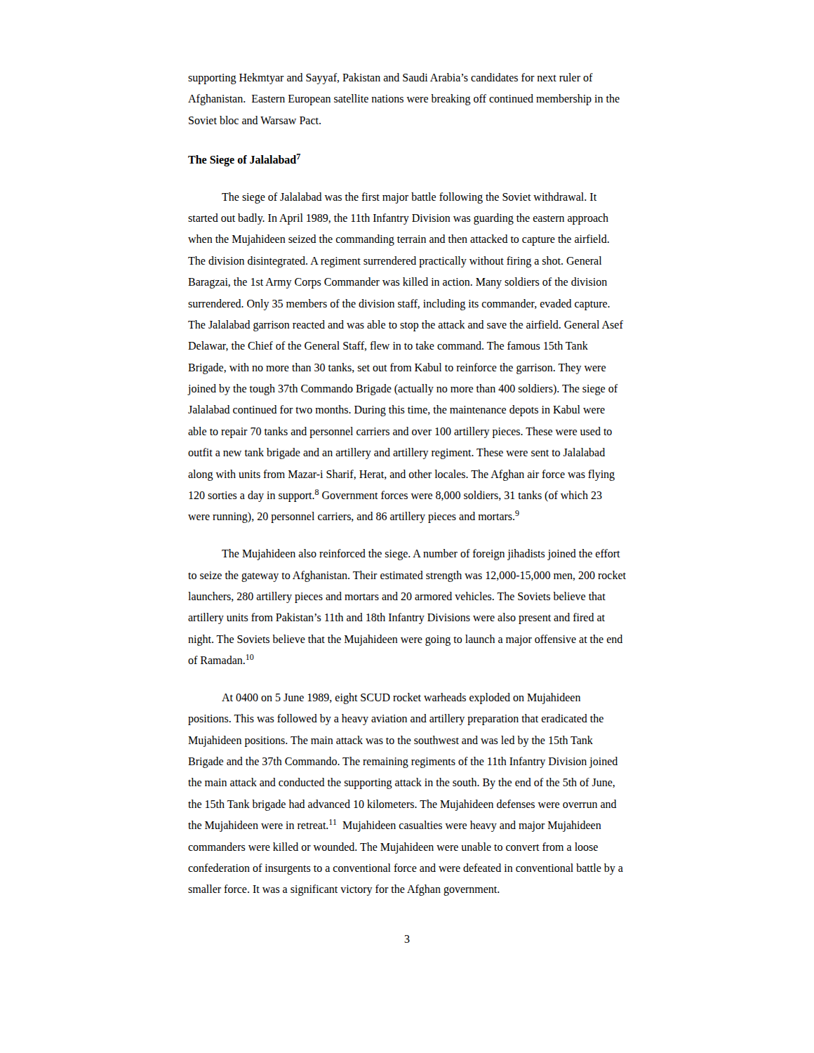supporting Hekmtyar and Sayyaf, Pakistan and Saudi Arabia’s candidates for next ruler of Afghanistan. Eastern European satellite nations were breaking off continued membership in the Soviet bloc and Warsaw Pact.
The Siege of Jalalabad7
The siege of Jalalabad was the first major battle following the Soviet withdrawal. It started out badly. In April 1989, the 11th Infantry Division was guarding the eastern approach when the Mujahideen seized the commanding terrain and then attacked to capture the airfield. The division disintegrated. A regiment surrendered practically without firing a shot. General Baragzai, the 1st Army Corps Commander was killed in action. Many soldiers of the division surrendered. Only 35 members of the division staff, including its commander, evaded capture. The Jalalabad garrison reacted and was able to stop the attack and save the airfield. General Asef Delawar, the Chief of the General Staff, flew in to take command. The famous 15th Tank Brigade, with no more than 30 tanks, set out from Kabul to reinforce the garrison. They were joined by the tough 37th Commando Brigade (actually no more than 400 soldiers). The siege of Jalalabad continued for two months. During this time, the maintenance depots in Kabul were able to repair 70 tanks and personnel carriers and over 100 artillery pieces. These were used to outfit a new tank brigade and an artillery and artillery regiment. These were sent to Jalalabad along with units from Mazar-i Sharif, Herat, and other locales. The Afghan air force was flying 120 sorties a day in support.8 Government forces were 8,000 soldiers, 31 tanks (of which 23 were running), 20 personnel carriers, and 86 artillery pieces and mortars.9
The Mujahideen also reinforced the siege. A number of foreign jihadists joined the effort to seize the gateway to Afghanistan. Their estimated strength was 12,000-15,000 men, 200 rocket launchers, 280 artillery pieces and mortars and 20 armored vehicles. The Soviets believe that artillery units from Pakistan’s 11th and 18th Infantry Divisions were also present and fired at night. The Soviets believe that the Mujahideen were going to launch a major offensive at the end of Ramadan.10
At 0400 on 5 June 1989, eight SCUD rocket warheads exploded on Mujahideen positions. This was followed by a heavy aviation and artillery preparation that eradicated the Mujahideen positions. The main attack was to the southwest and was led by the 15th Tank Brigade and the 37th Commando. The remaining regiments of the 11th Infantry Division joined the main attack and conducted the supporting attack in the south. By the end of the 5th of June, the 15th Tank brigade had advanced 10 kilometers. The Mujahideen defenses were overrun and the Mujahideen were in retreat.11 Mujahideen casualties were heavy and major Mujahideen commanders were killed or wounded. The Mujahideen were unable to convert from a loose confederation of insurgents to a conventional force and were defeated in conventional battle by a smaller force. It was a significant victory for the Afghan government.
3